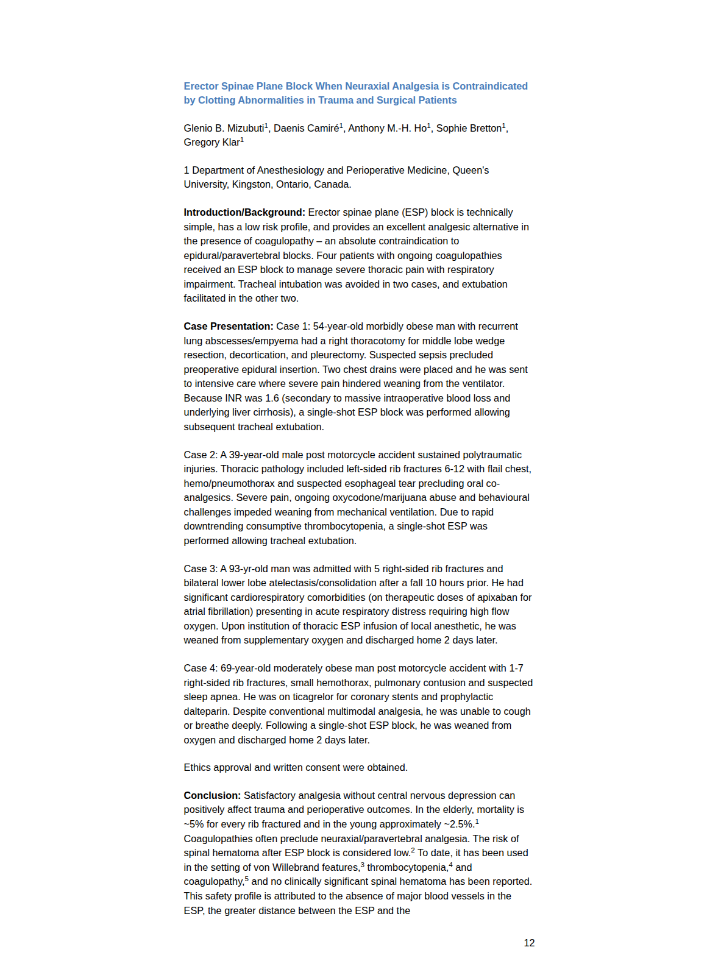Erector Spinae Plane Block When Neuraxial Analgesia is Contraindicated by Clotting Abnormalities in Trauma and Surgical Patients
Glenio B. Mizubuti1, Daenis Camiré1, Anthony M.-H. Ho1, Sophie Bretton1, Gregory Klar1
1 Department of Anesthesiology and Perioperative Medicine, Queen's University, Kingston, Ontario, Canada.
Introduction/Background: Erector spinae plane (ESP) block is technically simple, has a low risk profile, and provides an excellent analgesic alternative in the presence of coagulopathy – an absolute contraindication to epidural/paravertebral blocks. Four patients with ongoing coagulopathies received an ESP block to manage severe thoracic pain with respiratory impairment. Tracheal intubation was avoided in two cases, and extubation facilitated in the other two.
Case Presentation: Case 1: 54-year-old morbidly obese man with recurrent lung abscesses/empyema had a right thoracotomy for middle lobe wedge resection, decortication, and pleurectomy. Suspected sepsis precluded preoperative epidural insertion. Two chest drains were placed and he was sent to intensive care where severe pain hindered weaning from the ventilator. Because INR was 1.6 (secondary to massive intraoperative blood loss and underlying liver cirrhosis), a single-shot ESP block was performed allowing subsequent tracheal extubation.
Case 2: A 39-year-old male post motorcycle accident sustained polytraumatic injuries. Thoracic pathology included left-sided rib fractures 6-12 with flail chest, hemo/pneumothorax and suspected esophageal tear precluding oral co-analgesics. Severe pain, ongoing oxycodone/marijuana abuse and behavioural challenges impeded weaning from mechanical ventilation. Due to rapid downtrending consumptive thrombocytopenia, a single-shot ESP was performed allowing tracheal extubation.
Case 3: A 93-yr-old man was admitted with 5 right-sided rib fractures and bilateral lower lobe atelectasis/consolidation after a fall 10 hours prior. He had significant cardiorespiratory comorbidities (on therapeutic doses of apixaban for atrial fibrillation) presenting in acute respiratory distress requiring high flow oxygen. Upon institution of thoracic ESP infusion of local anesthetic, he was weaned from supplementary oxygen and discharged home 2 days later.
Case 4: 69-year-old moderately obese man post motorcycle accident with 1-7 right-sided rib fractures, small hemothorax, pulmonary contusion and suspected sleep apnea. He was on ticagrelor for coronary stents and prophylactic dalteparin. Despite conventional multimodal analgesia, he was unable to cough or breathe deeply. Following a single-shot ESP block, he was weaned from oxygen and discharged home 2 days later.
Ethics approval and written consent were obtained.
Conclusion: Satisfactory analgesia without central nervous depression can positively affect trauma and perioperative outcomes. In the elderly, mortality is ~5% for every rib fractured and in the young approximately ~2.5%.1 Coagulopathies often preclude neuraxial/paravertebral analgesia. The risk of spinal hematoma after ESP block is considered low.2 To date, it has been used in the setting of von Willebrand features,3 thrombocytopenia,4 and coagulopathy,5 and no clinically significant spinal hematoma has been reported. This safety profile is attributed to the absence of major blood vessels in the ESP, the greater distance between the ESP and the
12